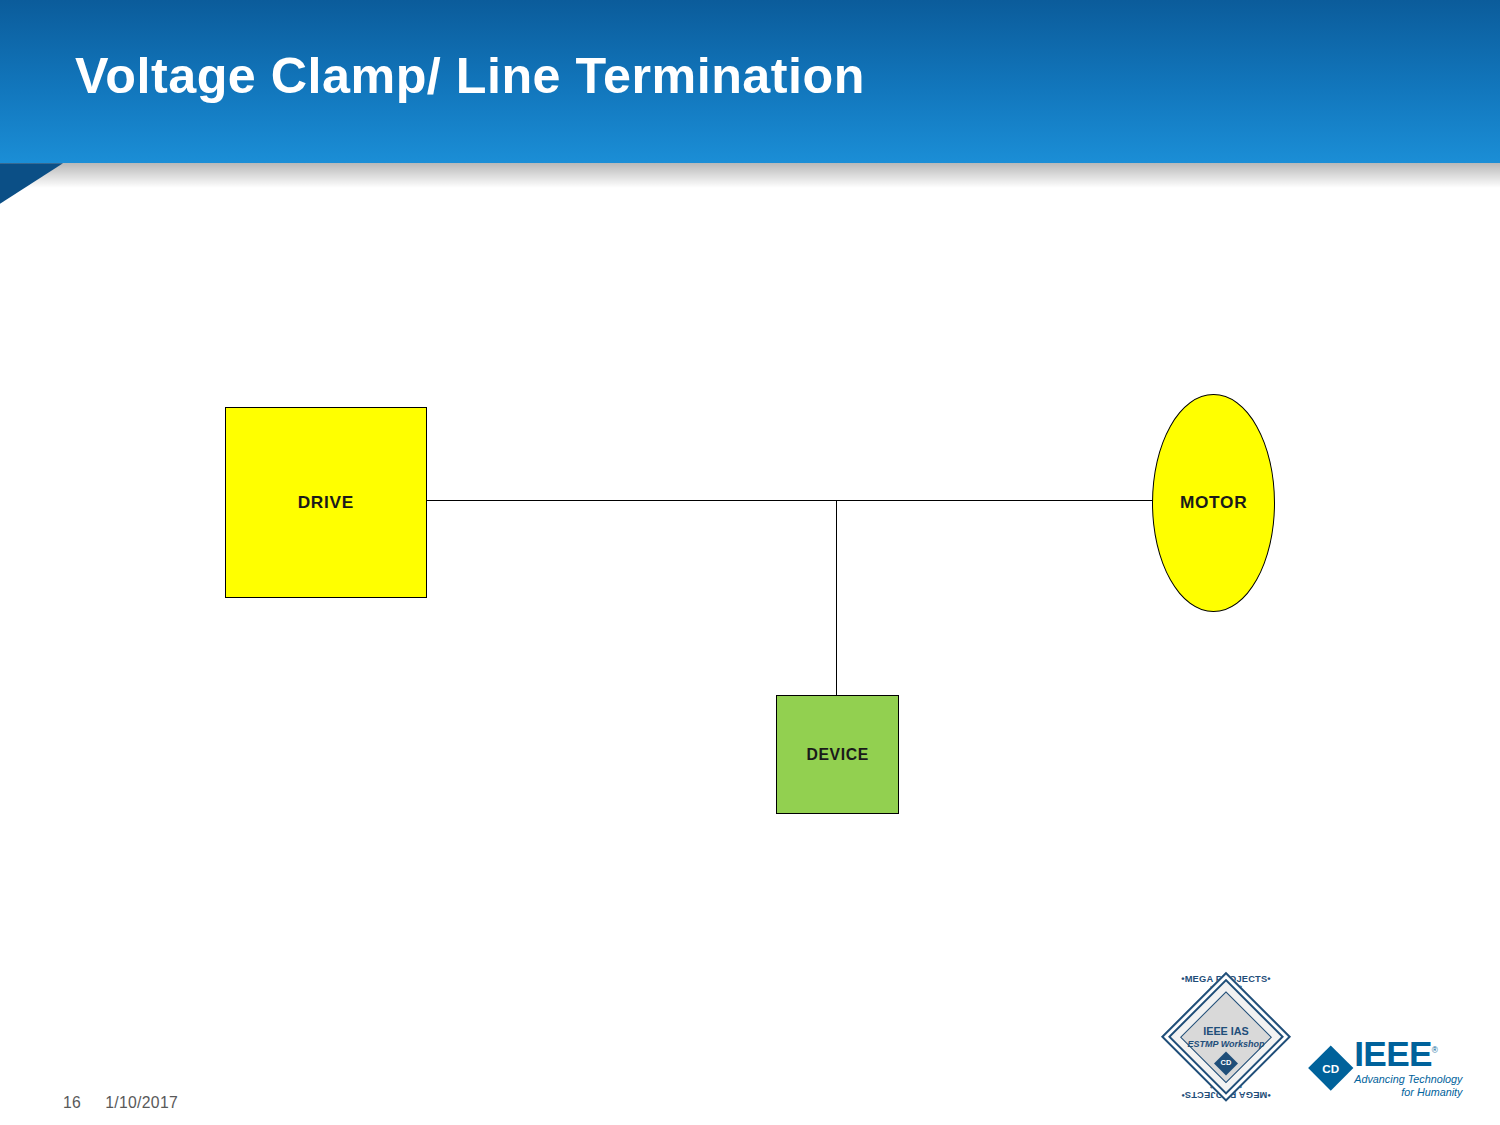Voltage Clamp/ Line Termination
DRIVE
MOTOR
DEVICE
161/10/2017
•MEGA PROJECTS• •SAFETY•TECHNICAL• •MEGA PROJECTS• •SAFETY•TECHNICAL•
IEEE IAS
ESTMP Workshop
IEEE®
Advancing Technology for Humanity